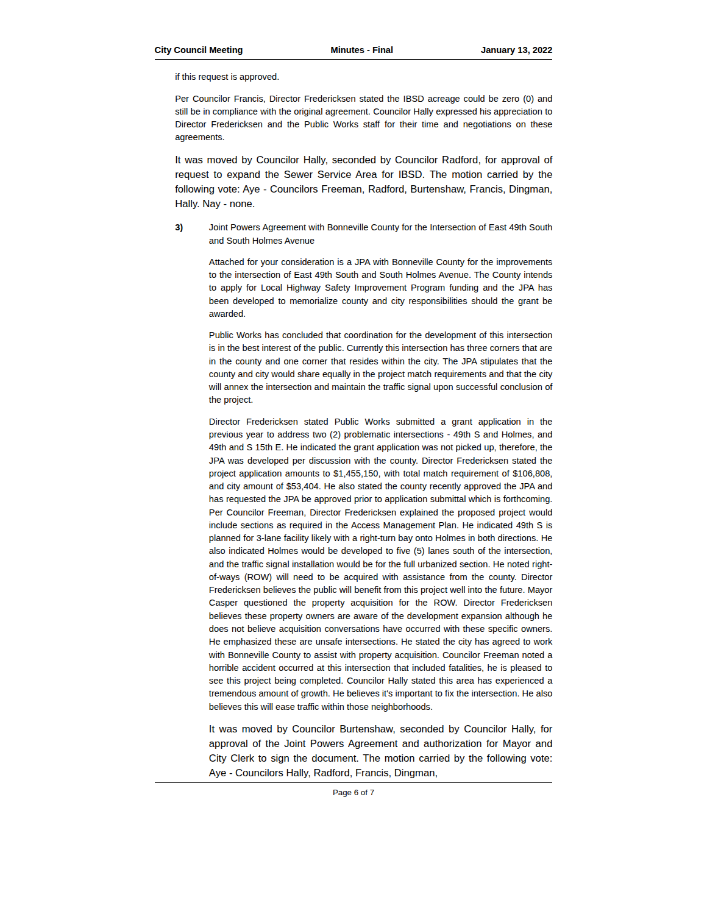City Council Meeting
Minutes - Final
January 13, 2022
if this request is approved.
Per Councilor Francis, Director Fredericksen stated the IBSD acreage could be zero (0) and still be in compliance with the original agreement. Councilor Hally expressed his appreciation to Director Fredericksen and the Public Works staff for their time and negotiations on these agreements.
It was moved by Councilor Hally, seconded by Councilor Radford, for approval of request to expand the Sewer Service Area for IBSD. The motion carried by the following vote: Aye - Councilors Freeman, Radford, Burtenshaw, Francis, Dingman, Hally. Nay - none.
3)
Joint Powers Agreement with Bonneville County for the Intersection of East 49th South and South Holmes Avenue
Attached for your consideration is a JPA with Bonneville County for the improvements to the intersection of East 49th South and South Holmes Avenue. The County intends to apply for Local Highway Safety Improvement Program funding and the JPA has been developed to memorialize county and city responsibilities should the grant be awarded.
Public Works has concluded that coordination for the development of this intersection is in the best interest of the public. Currently this intersection has three corners that are in the county and one corner that resides within the city. The JPA stipulates that the county and city would share equally in the project match requirements and that the city will annex the intersection and maintain the traffic signal upon successful conclusion of the project.
Director Fredericksen stated Public Works submitted a grant application in the previous year to address two (2) problematic intersections - 49th S and Holmes, and 49th and S 15th E. He indicated the grant application was not picked up, therefore, the JPA was developed per discussion with the county. Director Fredericksen stated the project application amounts to $1,455,150, with total match requirement of $106,808, and city amount of $53,404. He also stated the county recently approved the JPA and has requested the JPA be approved prior to application submittal which is forthcoming. Per Councilor Freeman, Director Fredericksen explained the proposed project would include sections as required in the Access Management Plan. He indicated 49th S is planned for 3-lane facility likely with a right-turn bay onto Holmes in both directions. He also indicated Holmes would be developed to five (5) lanes south of the intersection, and the traffic signal installation would be for the full urbanized section. He noted right-of-ways (ROW) will need to be acquired with assistance from the county. Director Fredericksen believes the public will benefit from this project well into the future. Mayor Casper questioned the property acquisition for the ROW. Director Fredericksen believes these property owners are aware of the development expansion although he does not believe acquisition conversations have occurred with these specific owners. He emphasized these are unsafe intersections. He stated the city has agreed to work with Bonneville County to assist with property acquisition. Councilor Freeman noted a horrible accident occurred at this intersection that included fatalities, he is pleased to see this project being completed. Councilor Hally stated this area has experienced a tremendous amount of growth. He believes it's important to fix the intersection. He also believes this will ease traffic within those neighborhoods.
It was moved by Councilor Burtenshaw, seconded by Councilor Hally, for approval of the Joint Powers Agreement and authorization for Mayor and City Clerk to sign the document. The motion carried by the following vote: Aye - Councilors Hally, Radford, Francis, Dingman,
Page 6 of 7